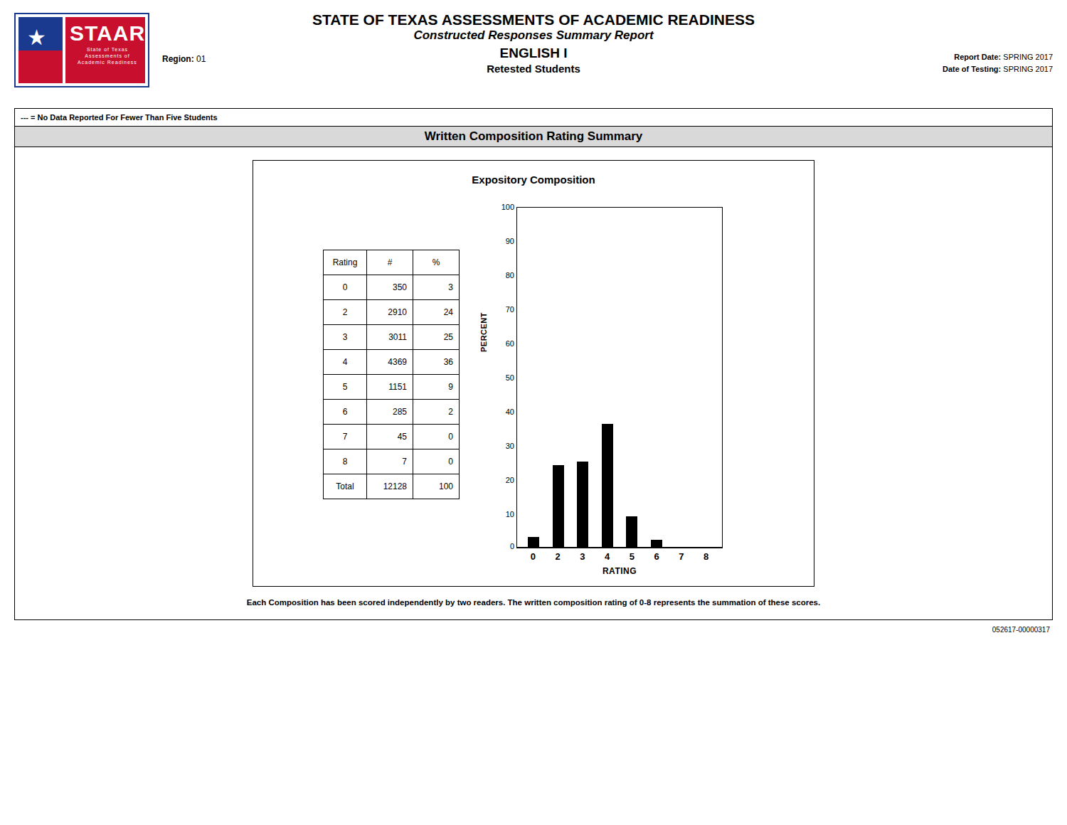★
STAAR
State of Texas
Assessments of
Academic Readiness
STATE OF TEXAS ASSESSMENTS OF ACADEMIC READINESS
Constructed Responses Summary Report
ENGLISH I
Retested Students
Region: 01
Report Date: SPRING 2017
Date of Testing: SPRING 2017
--- = No Data Reported For Fewer Than Five Students
Written Composition Rating Summary
Expository Composition
| Rating | # | % |
| --- | --- | --- |
| 0 | 350 | 3 |
| 2 | 2910 | 24 |
| 3 | 3011 | 25 |
| 4 | 4369 | 36 |
| 5 | 1151 | 9 |
| 6 | 285 | 2 |
| 7 | 45 | 0 |
| 8 | 7 | 0 |
| Total | 12128 | 100 |
PERCENT
100
90
80
70
60
50
40
30
20
10
0
02345678
RATING
Each Composition has been scored independently by two readers. The written composition rating of 0-8 represents the summation of these scores.
052617-00000317